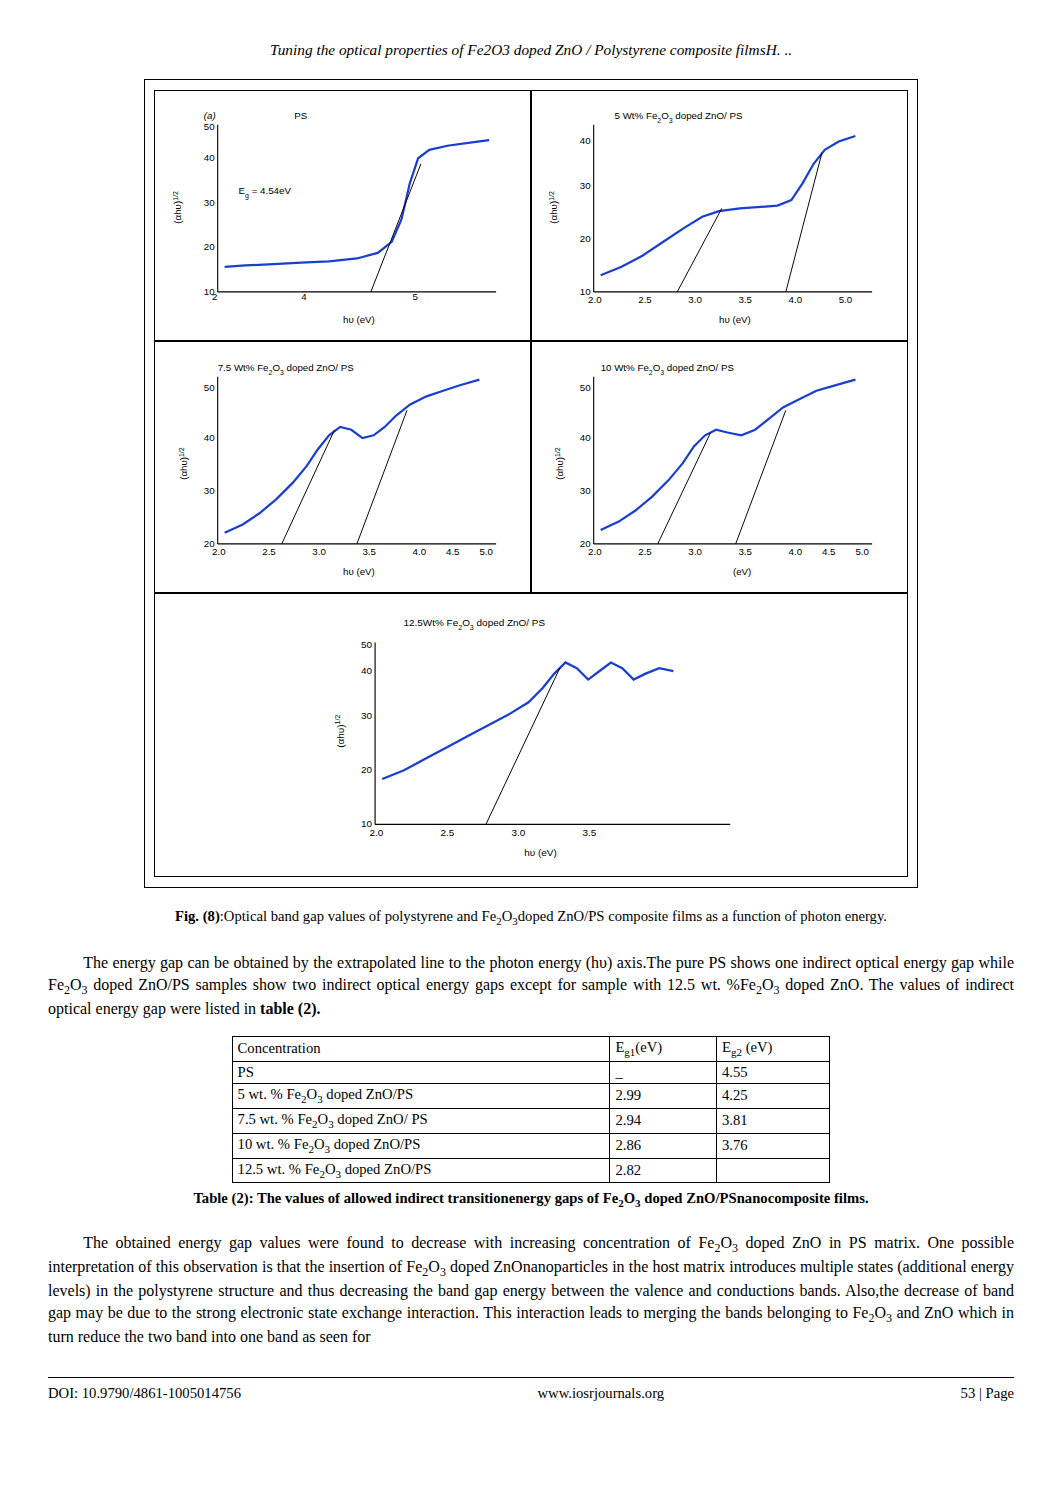Tuning the optical properties of Fe2O3 doped ZnO / Polystyrene composite filmsH. ..
(a) PS (αhυ)1/2 hυ (eV) Eg = 4.54eV 2 4 5 10 20 30 40 50
5 Wt% Fe2O3 doped ZnO/ PS (αhυ)1/2 hυ (eV) 2.0 2.5 3.0 3.5 4.0 5.0 10 20 30 40
7.5 Wt% Fe2O3 doped ZnO/ PS (αhυ)1/2 hυ (eV) 2.0 2.5 3.0 3.5 4.0 4.5 5.0 20 30 40 50
10 Wt% Fe2O3 doped ZnO/ PS (αhυ)1/2 (eV) 2.0 2.5 3.0 3.5 4.0 4.5 5.0 20 30 40 50
12.5Wt% Fe2O3 doped ZnO/ PS (αhυ)1/2 hυ (eV) 2.0 2.5 3.0 3.5 10 20 30 40 50
Fig. (8):Optical band gap values of polystyrene and Fe2O3doped ZnO/PS composite films as a function of photon energy.
The energy gap can be obtained by the extrapolated line to the photon energy (hυ) axis.The pure PS shows one indirect optical energy gap while Fe2O3 doped ZnO/PS samples show two indirect optical energy gaps except for sample with 12.5 wt. %Fe2O3 doped ZnO. The values of indirect optical energy gap were listed in table (2).
| Concentration | E g1 (eV) | E g2 (eV) |
| --- | --- | --- |
| PS | _ | 4.55 |
| 5 wt. % Fe 2 O 3 doped ZnO/PS | 2.99 | 4.25 |
| 7.5 wt. % Fe 2 O 3 doped ZnO/ PS | 2.94 | 3.81 |
| 10 wt. % Fe 2 O 3 doped ZnO/PS | 2.86 | 3.76 |
| 12.5 wt. % Fe 2 O 3 doped ZnO/PS | 2.82 | |
Table (2): The values of allowed indirect transitionenergy gaps of Fe2O3 doped ZnO/PSnanocomposite films.
The obtained energy gap values were found to decrease with increasing concentration of Fe2O3 doped ZnO in PS matrix. One possible interpretation of this observation is that the insertion of Fe2O3 doped ZnOnanoparticles in the host matrix introduces multiple states (additional energy levels) in the polystyrene structure and thus decreasing the band gap energy between the valence and conductions bands. Also,the decrease of band gap may be due to the strong electronic state exchange interaction. This interaction leads to merging the bands belonging to Fe2O3 and ZnO which in turn reduce the two band into one band as seen for
DOI: 10.9790/4861-1005014756 www.iosrjournals.org 53 | Page